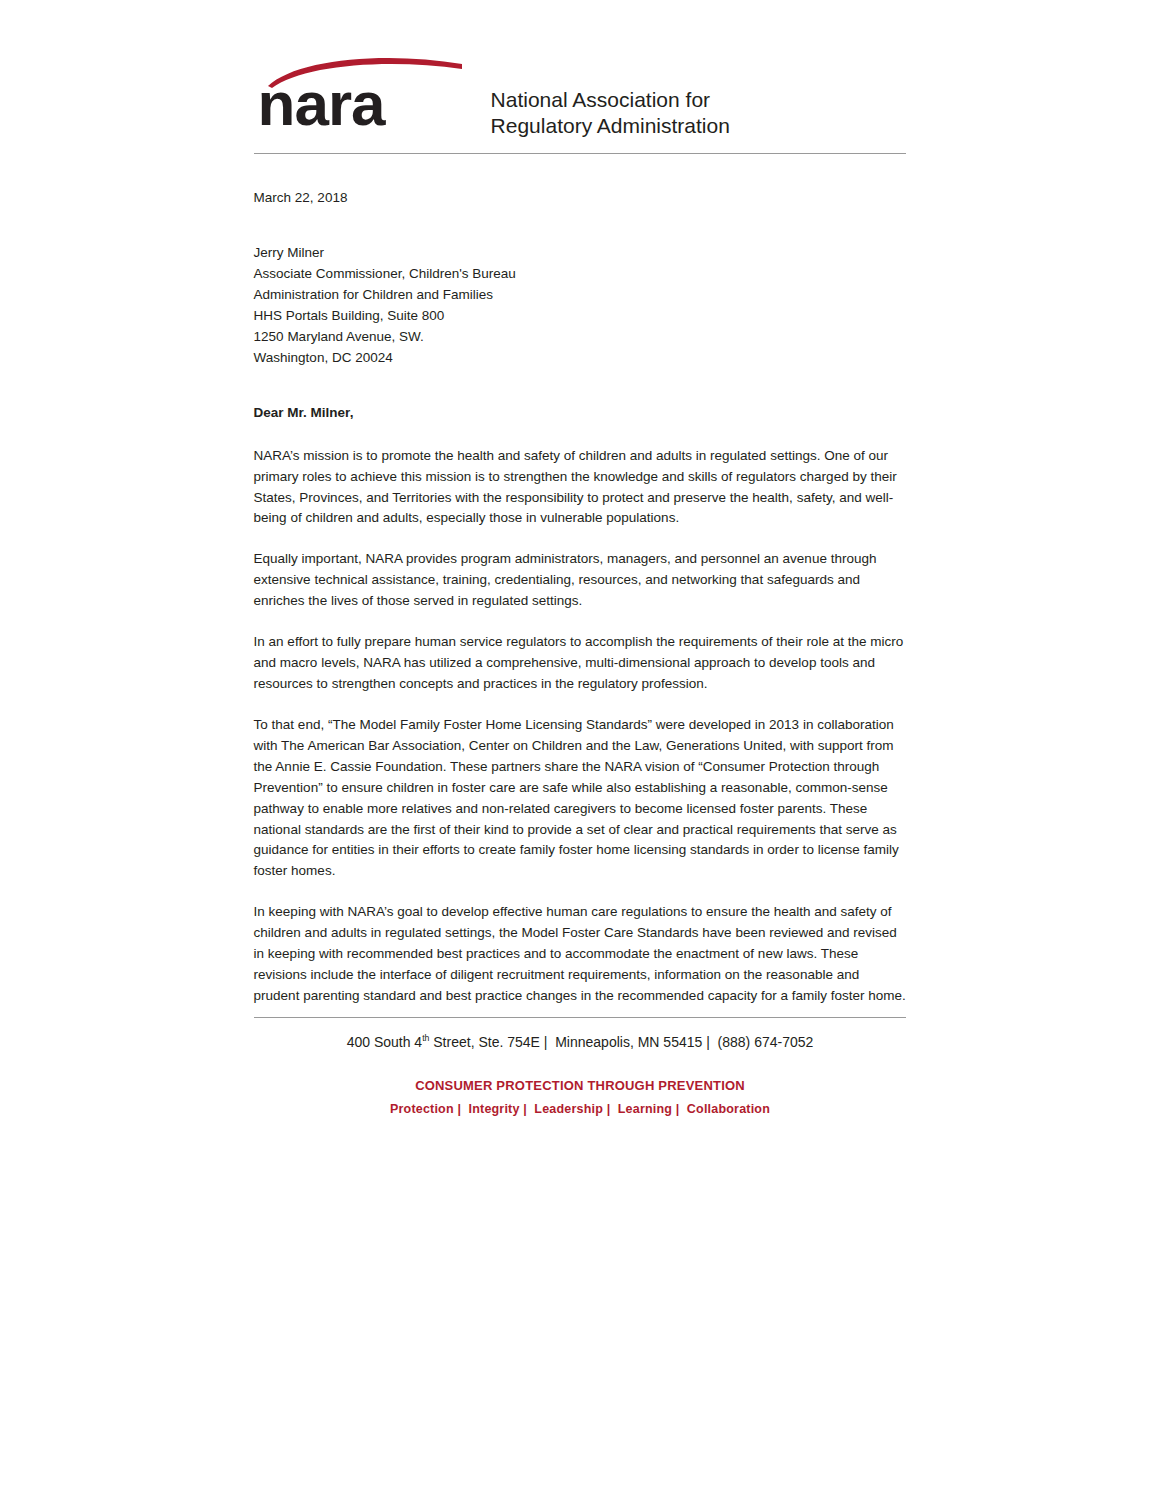nara
National Association for
Regulatory Administration
March 22, 2018
Jerry Milner
Associate Commissioner, Children's Bureau
Administration for Children and Families
HHS Portals Building, Suite 800
1250 Maryland Avenue, SW.
Washington, DC 20024
Dear Mr. Milner,
NARA’s mission is to promote the health and safety of children and adults in regulated settings. One of our primary roles to achieve this mission is to strengthen the knowledge and skills of regulators charged by their States, Provinces, and Territories with the responsibility to protect and preserve the health, safety, and well-being of children and adults, especially those in vulnerable populations.
Equally important, NARA provides program administrators, managers, and personnel an avenue through extensive technical assistance, training, credentialing, resources, and networking that safeguards and enriches the lives of those served in regulated settings.
In an effort to fully prepare human service regulators to accomplish the requirements of their role at the micro and macro levels, NARA has utilized a comprehensive, multi-dimensional approach to develop tools and resources to strengthen concepts and practices in the regulatory profession.
To that end, “The Model Family Foster Home Licensing Standards” were developed in 2013 in collaboration with The American Bar Association, Center on Children and the Law, Generations United, with support from the Annie E. Cassie Foundation. These partners share the NARA vision of “Consumer Protection through Prevention” to ensure children in foster care are safe while also establishing a reasonable, common-sense pathway to enable more relatives and non-related caregivers to become licensed foster parents. These national standards are the first of their kind to provide a set of clear and practical requirements that serve as guidance for entities in their efforts to create family foster home licensing standards in order to license family foster homes.
In keeping with NARA’s goal to develop effective human care regulations to ensure the health and safety of children and adults in regulated settings, the Model Foster Care Standards have been reviewed and revised in keeping with recommended best practices and to accommodate the enactment of new laws. These revisions include the interface of diligent recruitment requirements, information on the reasonable and prudent parenting standard and best practice changes in the recommended capacity for a family foster home.
400 South 4th Street, Ste. 754E | Minneapolis, MN 55415 | (888) 674-7052
CONSUMER PROTECTION THROUGH PREVENTION
Protection | Integrity | Leadership | Learning | Collaboration